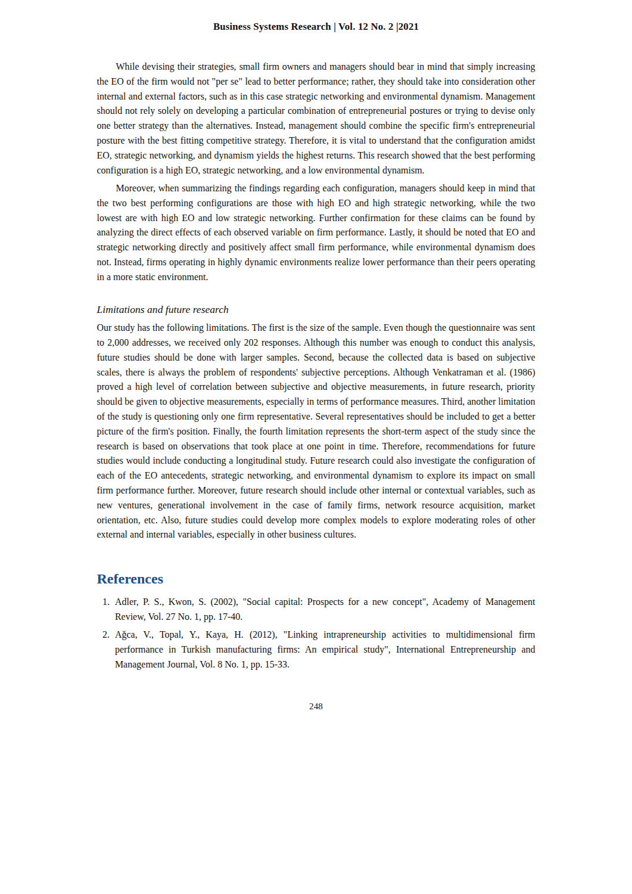Business Systems Research | Vol. 12 No. 2 |2021
While devising their strategies, small firm owners and managers should bear in mind that simply increasing the EO of the firm would not "per se" lead to better performance; rather, they should take into consideration other internal and external factors, such as in this case strategic networking and environmental dynamism. Management should not rely solely on developing a particular combination of entrepreneurial postures or trying to devise only one better strategy than the alternatives. Instead, management should combine the specific firm's entrepreneurial posture with the best fitting competitive strategy. Therefore, it is vital to understand that the configuration amidst EO, strategic networking, and dynamism yields the highest returns. This research showed that the best performing configuration is a high EO, strategic networking, and a low environmental dynamism.
Moreover, when summarizing the findings regarding each configuration, managers should keep in mind that the two best performing configurations are those with high EO and high strategic networking, while the two lowest are with high EO and low strategic networking. Further confirmation for these claims can be found by analyzing the direct effects of each observed variable on firm performance. Lastly, it should be noted that EO and strategic networking directly and positively affect small firm performance, while environmental dynamism does not. Instead, firms operating in highly dynamic environments realize lower performance than their peers operating in a more static environment.
Limitations and future research
Our study has the following limitations. The first is the size of the sample. Even though the questionnaire was sent to 2,000 addresses, we received only 202 responses. Although this number was enough to conduct this analysis, future studies should be done with larger samples. Second, because the collected data is based on subjective scales, there is always the problem of respondents' subjective perceptions. Although Venkatraman et al. (1986) proved a high level of correlation between subjective and objective measurements, in future research, priority should be given to objective measurements, especially in terms of performance measures. Third, another limitation of the study is questioning only one firm representative. Several representatives should be included to get a better picture of the firm's position. Finally, the fourth limitation represents the short-term aspect of the study since the research is based on observations that took place at one point in time. Therefore, recommendations for future studies would include conducting a longitudinal study. Future research could also investigate the configuration of each of the EO antecedents, strategic networking, and environmental dynamism to explore its impact on small firm performance further. Moreover, future research should include other internal or contextual variables, such as new ventures, generational involvement in the case of family firms, network resource acquisition, market orientation, etc. Also, future studies could develop more complex models to explore moderating roles of other external and internal variables, especially in other business cultures.
References
Adler, P. S., Kwon, S. (2002), "Social capital: Prospects for a new concept", Academy of Management Review, Vol. 27 No. 1, pp. 17-40.
Ağca, V., Topal, Y., Kaya, H. (2012), "Linking intrapreneurship activities to multidimensional firm performance in Turkish manufacturing firms: An empirical study", International Entrepreneurship and Management Journal, Vol. 8 No. 1, pp. 15-33.
248